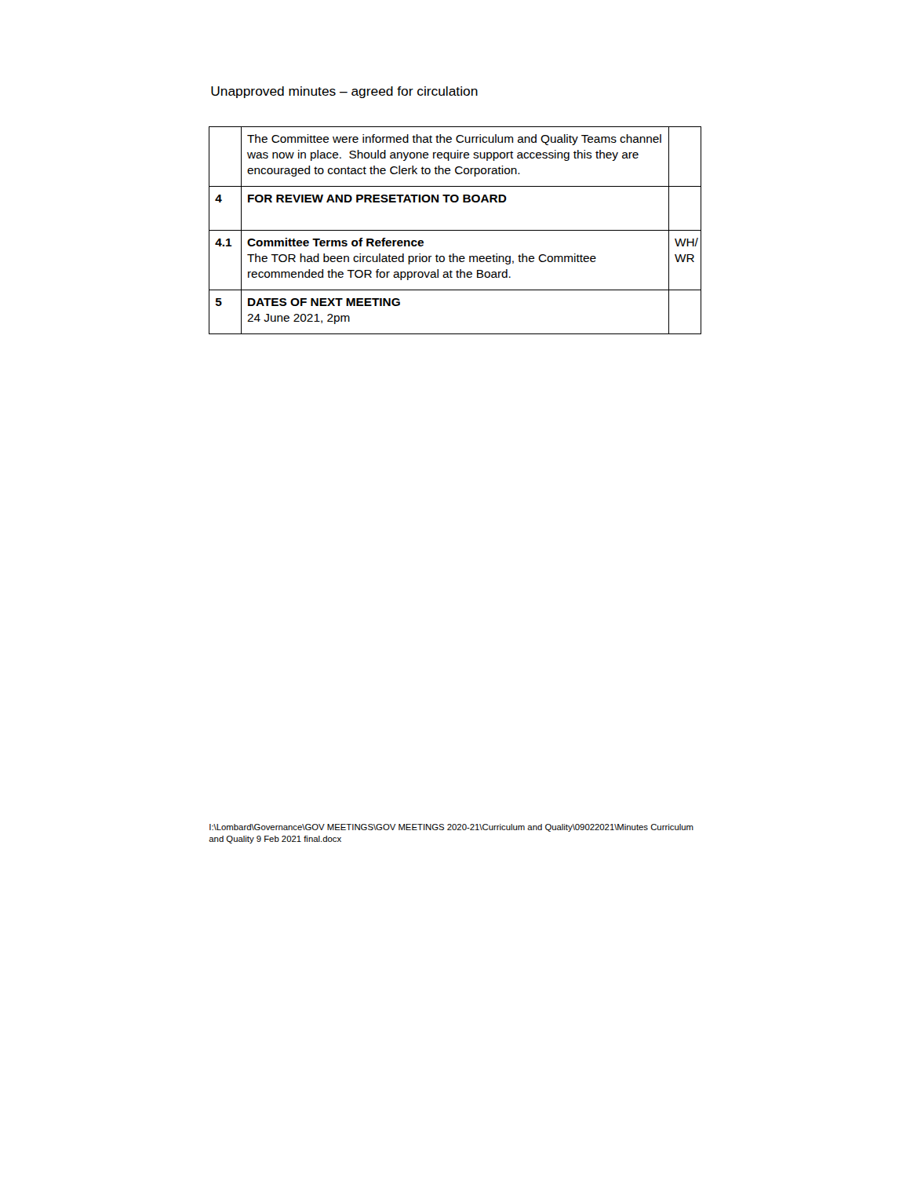Unapproved minutes – agreed for circulation
| | The Committee were informed that the Curriculum and Quality Teams channel was now in place. Should anyone require support accessing this they are encouraged to contact the Clerk to the Corporation. | |
| 4 | FOR REVIEW AND PRESETATION TO BOARD | |
| 4.1 | Committee Terms of Reference The TOR had been circulated prior to the meeting, the Committee recommended the TOR for approval at the Board. | WH/ WR |
| 5 | DATES OF NEXT MEETING 24 June 2021, 2pm | |
I:\Lombard\Governance\GOV MEETINGS\GOV MEETINGS 2020-21\Curriculum and Quality\09022021\Minutes Curriculum and Quality 9 Feb 2021 final.docx